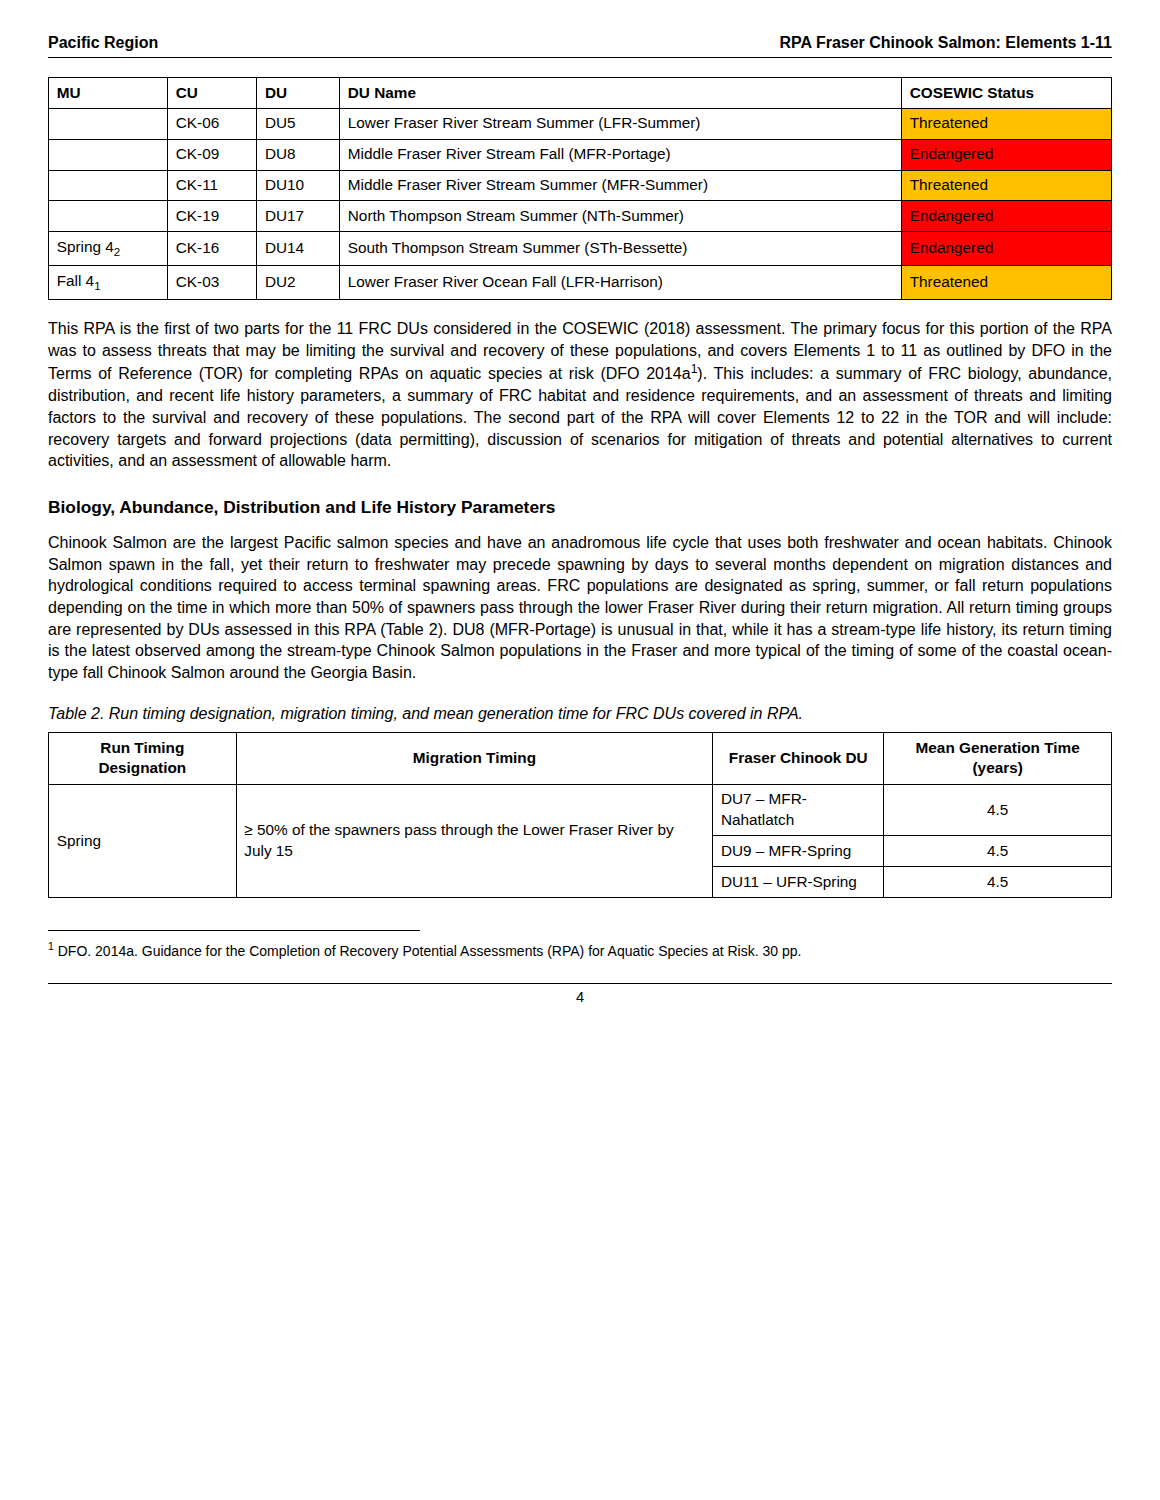Pacific Region RPA Fraser Chinook Salmon: Elements 1-11
| MU | CU | DU | DU Name | COSEWIC Status |
| --- | --- | --- | --- | --- |
| | CK-06 | DU5 | Lower Fraser River Stream Summer (LFR-Summer) | Threatened |
| | CK-09 | DU8 | Middle Fraser River Stream Fall (MFR-Portage) | Endangered |
| | CK-11 | DU10 | Middle Fraser River Stream Summer (MFR-Summer) | Threatened |
| | CK-19 | DU17 | North Thompson Stream Summer (NTh-Summer) | Endangered |
| Spring 4 2 | CK-16 | DU14 | South Thompson Stream Summer (STh-Bessette) | Endangered |
| Fall 4 1 | CK-03 | DU2 | Lower Fraser River Ocean Fall (LFR-Harrison) | Threatened |
This RPA is the first of two parts for the 11 FRC DUs considered in the COSEWIC (2018) assessment. The primary focus for this portion of the RPA was to assess threats that may be limiting the survival and recovery of these populations, and covers Elements 1 to 11 as outlined by DFO in the Terms of Reference (TOR) for completing RPAs on aquatic species at risk (DFO 2014a1). This includes: a summary of FRC biology, abundance, distribution, and recent life history parameters, a summary of FRC habitat and residence requirements, and an assessment of threats and limiting factors to the survival and recovery of these populations. The second part of the RPA will cover Elements 12 to 22 in the TOR and will include: recovery targets and forward projections (data permitting), discussion of scenarios for mitigation of threats and potential alternatives to current activities, and an assessment of allowable harm.
Biology, Abundance, Distribution and Life History Parameters
Chinook Salmon are the largest Pacific salmon species and have an anadromous life cycle that uses both freshwater and ocean habitats. Chinook Salmon spawn in the fall, yet their return to freshwater may precede spawning by days to several months dependent on migration distances and hydrological conditions required to access terminal spawning areas. FRC populations are designated as spring, summer, or fall return populations depending on the time in which more than 50% of spawners pass through the lower Fraser River during their return migration. All return timing groups are represented by DUs assessed in this RPA (Table 2). DU8 (MFR-Portage) is unusual in that, while it has a stream-type life history, its return timing is the latest observed among the stream-type Chinook Salmon populations in the Fraser and more typical of the timing of some of the coastal ocean-type fall Chinook Salmon around the Georgia Basin.
Table 2. Run timing designation, migration timing, and mean generation time for FRC DUs covered in RPA.
| Run Timing Designation | Migration Timing | Fraser Chinook DU | Mean Generation Time (years) |
| --- | --- | --- | --- |
| Spring | ≥ 50% of the spawners pass through the Lower Fraser River by July 15 | DU7 – MFR-Nahatlatch | 4.5 |
| DU9 – MFR-Spring | 4.5 |
| DU11 – UFR-Spring | 4.5 |
1 DFO. 2014a. Guidance for the Completion of Recovery Potential Assessments (RPA) for Aquatic Species at Risk. 30 pp.
4